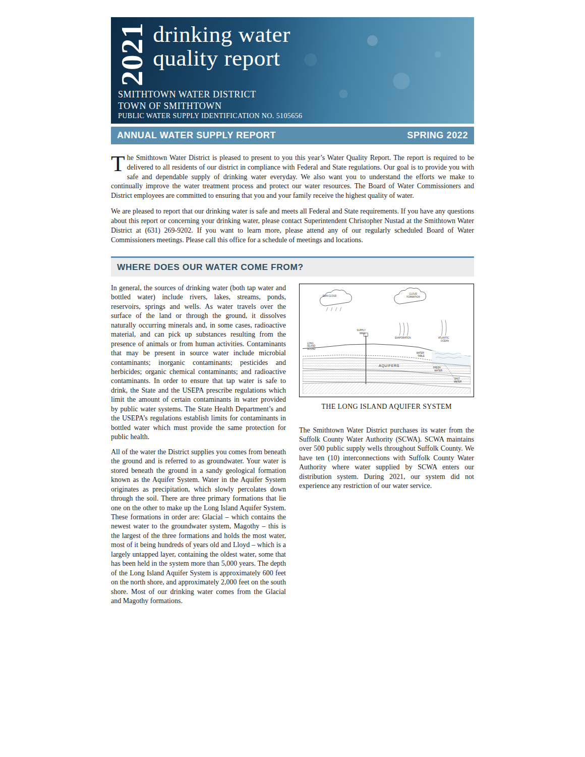2021
drinking water quality report
SMITHTOWN WATER DISTRICT
TOWN OF SMITHTOWN
PUBLIC WATER SUPPLY IDENTIFICATION NO. 5105656
ANNUAL WATER SUPPLY REPORT SPRING 2022
The Smithtown Water District is pleased to present to you this year’s Water Quality Report. The report is required to be delivered to all residents of our district in compliance with Federal and State regulations. Our goal is to provide you with safe and dependable supply of drinking water everyday. We also want you to understand the efforts we make to continually improve the water treatment process and protect our water resources. The Board of Water Commissioners and District employees are committed to ensuring that you and your family receive the highest quality of water.
We are pleased to report that our drinking water is safe and meets all Federal and State requirements. If you have any questions about this report or concerning your drinking water, please contact Superintendent Christopher Nustad at the Smithtown Water District at (631) 269-9202. If you want to learn more, please attend any of our regularly scheduled Board of Water Commissioners meetings. Please call this office for a schedule of meetings and locations.
WHERE DOES OUR WATER COME FROM?
In general, the sources of drinking water (both tap water and bottled water) include rivers, lakes, streams, ponds, reservoirs, springs and wells. As water travels over the surface of the land or through the ground, it dissolves naturally occurring minerals and, in some cases, radioactive material, and can pick up substances resulting from the presence of animals or from human activities. Contaminants that may be present in source water include microbial contaminants; inorganic contaminants; pesticides and herbicides; organic chemical contaminants; and radioactive contaminants. In order to ensure that tap water is safe to drink, the State and the USEPA prescribe regulations which limit the amount of certain contaminants in water provided by public water systems. The State Health Department’s and the USEPA’s regulations establish limits for contaminants in bottled water which must provide the same protection for public health.
All of the water the District supplies you comes from beneath the ground and is referred to as groundwater. Your water is stored beneath the ground in a sandy geological formation known as the Aquifer System. Water in the Aquifer System originates as precipitation, which slowly percolates down through the soil. There are three primary formations that lie one on the other to make up the Long Island Aquifer System. These formations in order are: Glacial – which contains the newest water to the groundwater system, Magothy – this is the largest of the three formations and holds the most water, most of it being hundreds of years old and Lloyd – which is a largely untapped layer, containing the oldest water, some that has been held in the system more than 5,000 years. The depth of the Long Island Aquifer System is approximately 600 feet on the north shore, and approximately 2,000 feet on the south shore. Most of our drinking water comes from the Glacial and Magothy formations.
RAIN CLOUD CLOUD FORMATION EVAPORATION ATLANTIC OCEAN WATER TABLE SUPPLY WELL LONG ISLAND SOUND AQUIFERS FRESH WATER SALT WATER
THE LONG ISLAND AQUIFER SYSTEM
The Smithtown Water District purchases its water from the Suffolk County Water Authority (SCWA). SCWA maintains over 500 public supply wells throughout Suffolk County. We have ten (10) interconnections with Suffolk County Water Authority where water supplied by SCWA enters our distribution system. During 2021, our system did not experience any restriction of our water service.